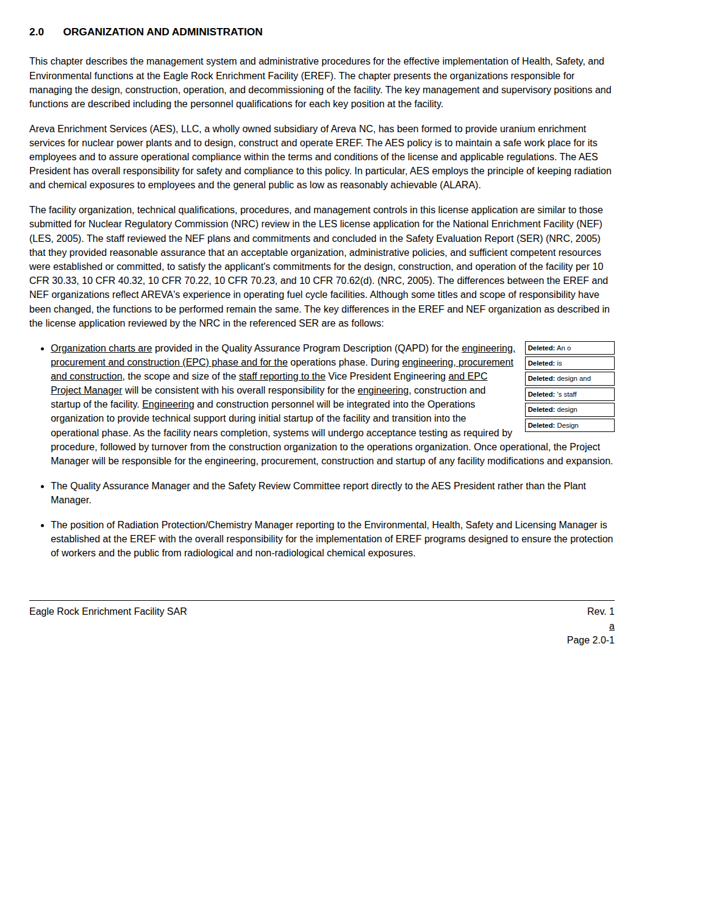2.0 ORGANIZATION AND ADMINISTRATION
This chapter describes the management system and administrative procedures for the effective implementation of Health, Safety, and Environmental functions at the Eagle Rock Enrichment Facility (EREF). The chapter presents the organizations responsible for managing the design, construction, operation, and decommissioning of the facility. The key management and supervisory positions and functions are described including the personnel qualifications for each key position at the facility.
Areva Enrichment Services (AES), LLC, a wholly owned subsidiary of Areva NC, has been formed to provide uranium enrichment services for nuclear power plants and to design, construct and operate EREF. The AES policy is to maintain a safe work place for its employees and to assure operational compliance within the terms and conditions of the license and applicable regulations. The AES President has overall responsibility for safety and compliance to this policy. In particular, AES employs the principle of keeping radiation and chemical exposures to employees and the general public as low as reasonably achievable (ALARA).
The facility organization, technical qualifications, procedures, and management controls in this license application are similar to those submitted for Nuclear Regulatory Commission (NRC) review in the LES license application for the National Enrichment Facility (NEF) (LES, 2005). The staff reviewed the NEF plans and commitments and concluded in the Safety Evaluation Report (SER) (NRC, 2005) that they provided reasonable assurance that an acceptable organization, administrative policies, and sufficient competent resources were established or committed, to satisfy the applicant's commitments for the design, construction, and operation of the facility per 10 CFR 30.33, 10 CFR 40.32, 10 CFR 70.22, 10 CFR 70.23, and 10 CFR 70.62(d). (NRC, 2005). The differences between the EREF and NEF organizations reflect AREVA's experience in operating fuel cycle facilities. Although some titles and scope of responsibility have been changed, the functions to be performed remain the same. The key differences in the EREF and NEF organization as described in the license application reviewed by the NRC in the referenced SER are as follows:
Deleted: An o
Deleted: is
Deleted: design and
Deleted: 's staff
Deleted: design
Deleted: Design
Organization charts are provided in the Quality Assurance Program Description (QAPD) for the engineering, procurement and construction (EPC) phase and for the operations phase. During engineering, procurement and construction, the scope and size of the staff reporting to the Vice President Engineering and EPC Project Manager will be consistent with his overall responsibility for the engineering, construction and startup of the facility. Engineering and construction personnel will be integrated into the Operations organization to provide technical support during initial startup of the facility and transition into the operational phase. As the facility nears completion, systems will undergo acceptance testing as required by procedure, followed by turnover from the construction organization to the operations organization. Once operational, the Project Manager will be responsible for the engineering, procurement, construction and startup of any facility modifications and expansion.
The Quality Assurance Manager and the Safety Review Committee report directly to the AES President rather than the Plant Manager.
The position of Radiation Protection/Chemistry Manager reporting to the Environmental, Health, Safety and Licensing Manager is established at the EREF with the overall responsibility for the implementation of EREF programs designed to ensure the protection of workers and the public from radiological and non-radiological chemical exposures.
Eagle Rock Enrichment Facility SAR
Rev. 1a Page 2.0-1